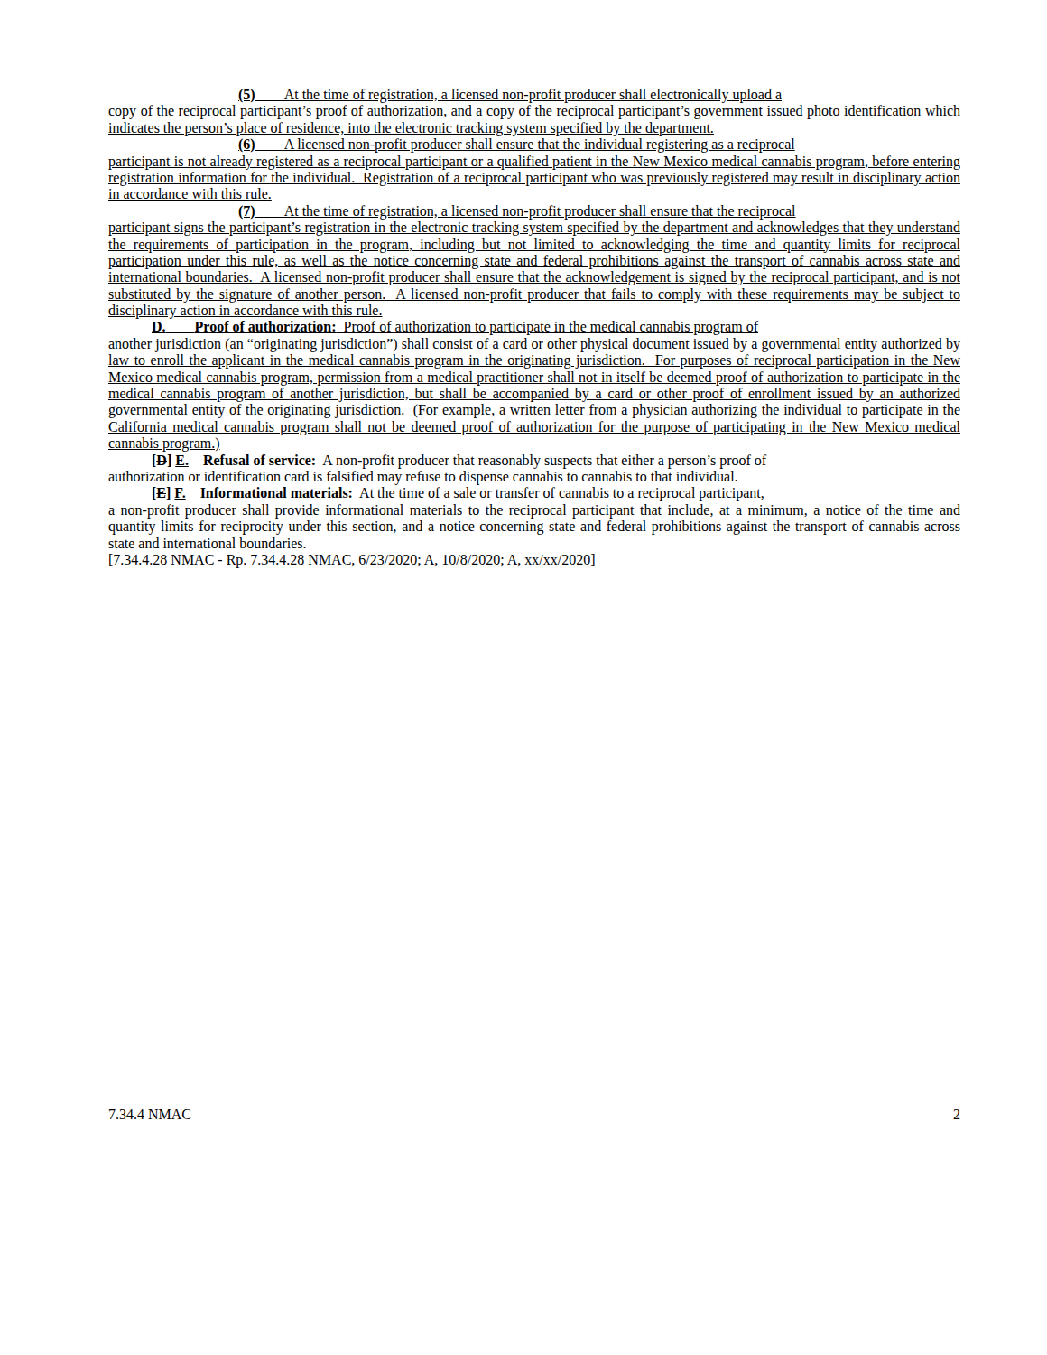(5) At the time of registration, a licensed non-profit producer shall electronically upload a
copy of the reciprocal participant’s proof of authorization, and a copy of the reciprocal participant’s government issued photo identification which indicates the person’s place of residence, into the electronic tracking system specified by the department.
(6) A licensed non-profit producer shall ensure that the individual registering as a reciprocal
participant is not already registered as a reciprocal participant or a qualified patient in the New Mexico medical cannabis program, before entering registration information for the individual. Registration of a reciprocal participant who was previously registered may result in disciplinary action in accordance with this rule.
(7) At the time of registration, a licensed non-profit producer shall ensure that the reciprocal
participant signs the participant’s registration in the electronic tracking system specified by the department and acknowledges that they understand the requirements of participation in the program, including but not limited to acknowledging the time and quantity limits for reciprocal participation under this rule, as well as the notice concerning state and federal prohibitions against the transport of cannabis across state and international boundaries. A licensed non-profit producer shall ensure that the acknowledgement is signed by the reciprocal participant, and is not substituted by the signature of another person. A licensed non-profit producer that fails to comply with these requirements may be subject to disciplinary action in accordance with this rule.
D. Proof of authorization: Proof of authorization to participate in the medical cannabis program of
another jurisdiction (an “originating jurisdiction”) shall consist of a card or other physical document issued by a governmental entity authorized by law to enroll the applicant in the medical cannabis program in the originating jurisdiction. For purposes of reciprocal participation in the New Mexico medical cannabis program, permission from a medical practitioner shall not in itself be deemed proof of authorization to participate in the medical cannabis program of another jurisdiction, but shall be accompanied by a card or other proof of enrollment issued by an authorized governmental entity of the originating jurisdiction. (For example, a written letter from a physician authorizing the individual to participate in the California medical cannabis program shall not be deemed proof of authorization for the purpose of participating in the New Mexico medical cannabis program.)
[D] E. Refusal of service: A non-profit producer that reasonably suspects that either a person’s proof of
authorization or identification card is falsified may refuse to dispense cannabis to cannabis to that individual.
[E] F. Informational materials: At the time of a sale or transfer of cannabis to a reciprocal participant,
a non-profit producer shall provide informational materials to the reciprocal participant that include, at a minimum, a notice of the time and quantity limits for reciprocity under this section, and a notice concerning state and federal prohibitions against the transport of cannabis across state and international boundaries.
[7.34.4.28 NMAC - Rp. 7.34.4.28 NMAC, 6/23/2020; A, 10/8/2020; A, xx/xx/2020]
7.34.4 NMAC 2